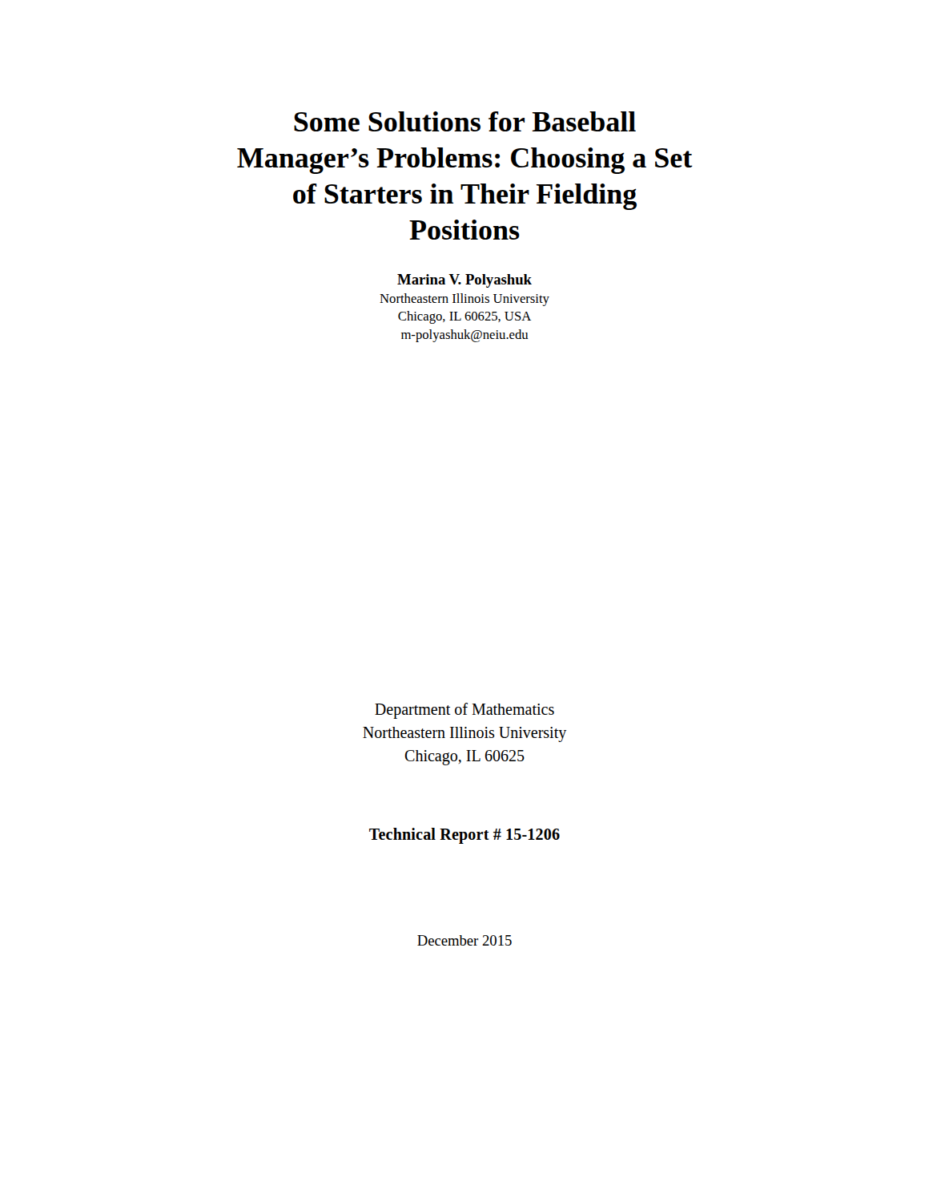Some Solutions for Baseball Manager’s Problems: Choosing a Set of Starters in Their Fielding Positions
Marina V. Polyashuk
Northeastern Illinois University
Chicago, IL 60625, USA
m-polyashuk@neiu.edu
Department of Mathematics
Northeastern Illinois University
Chicago, IL 60625
Technical Report # 15-1206
December 2015